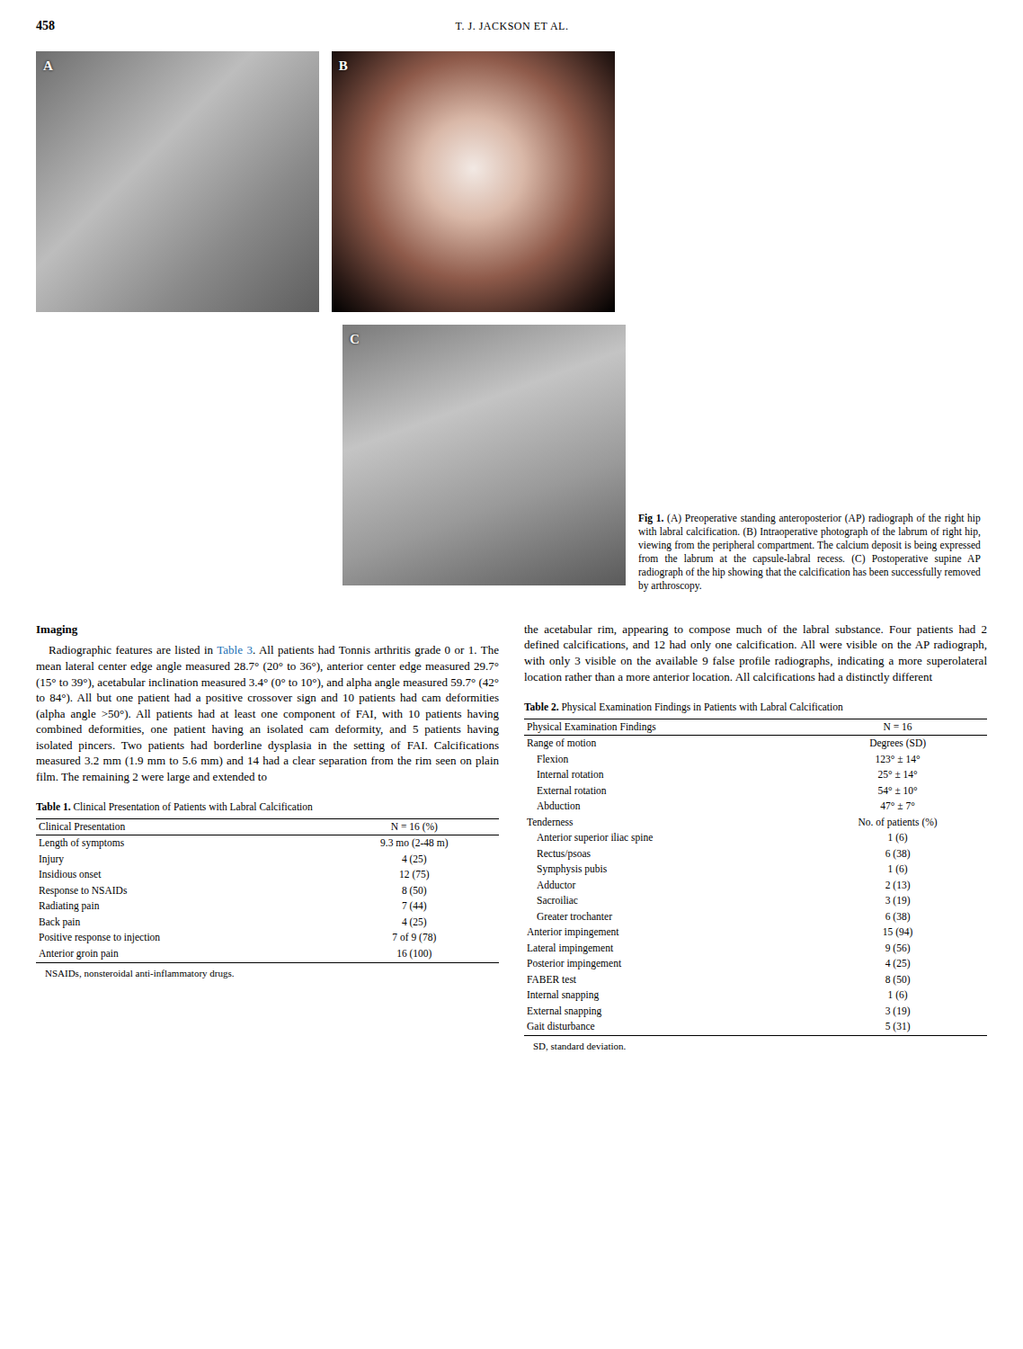458
T. J. JACKSON ET AL.
A
B
C
Fig 1. (A) Preoperative standing anteroposterior (AP) radiograph of the right hip with labral calcification. (B) Intraoperative photograph of the labrum of right hip, viewing from the peripheral compartment. The calcium deposit is being expressed from the labrum at the capsule-labral recess. (C) Postoperative supine AP radiograph of the hip showing that the calcification has been successfully removed by arthroscopy.
Imaging
Radiographic features are listed in Table 3. All patients had Tonnis arthritis grade 0 or 1. The mean lateral center edge angle measured 28.7° (20° to 36°), anterior center edge measured 29.7° (15° to 39°), acetabular inclination measured 3.4° (0° to 10°), and alpha angle measured 59.7° (42° to 84°). All but one patient had a positive crossover sign and 10 patients had cam deformities (alpha angle >50°). All patients had at least one component of FAI, with 10 patients having combined deformities, one patient having an isolated cam deformity, and 5 patients having isolated pincers. Two patients had borderline dysplasia in the setting of FAI. Calcifications measured 3.2 mm (1.9 mm to 5.6 mm) and 14 had a clear separation from the rim seen on plain film. The remaining 2 were large and extended to
Table 1. Clinical Presentation of Patients with Labral Calcification
| Clinical Presentation | N = 16 (%) |
| --- | --- |
| Length of symptoms | 9.3 mo (2-48 m) |
| Injury | 4 (25) |
| Insidious onset | 12 (75) |
| Response to NSAIDs | 8 (50) |
| Radiating pain | 7 (44) |
| Back pain | 4 (25) |
| Positive response to injection | 7 of 9 (78) |
| Anterior groin pain | 16 (100) |
NSAIDs, nonsteroidal anti-inflammatory drugs.
the acetabular rim, appearing to compose much of the labral substance. Four patients had 2 defined calcifications, and 12 had only one calcification. All were visible on the AP radiograph, with only 3 visible on the available 9 false profile radiographs, indicating a more superolateral location rather than a more anterior location. All calcifications had a distinctly different
Table 2. Physical Examination Findings in Patients with Labral Calcification
| Physical Examination Findings | N = 16 |
| --- | --- |
| Range of motion | Degrees (SD) |
| Flexion | 123° ± 14° |
| Internal rotation | 25° ± 14° |
| External rotation | 54° ± 10° |
| Abduction | 47° ± 7° |
| Tenderness | No. of patients (%) |
| Anterior superior iliac spine | 1 (6) |
| Rectus/psoas | 6 (38) |
| Symphysis pubis | 1 (6) |
| Adductor | 2 (13) |
| Sacroiliac | 3 (19) |
| Greater trochanter | 6 (38) |
| Anterior impingement | 15 (94) |
| Lateral impingement | 9 (56) |
| Posterior impingement | 4 (25) |
| FABER test | 8 (50) |
| Internal snapping | 1 (6) |
| External snapping | 3 (19) |
| Gait disturbance | 5 (31) |
SD, standard deviation.